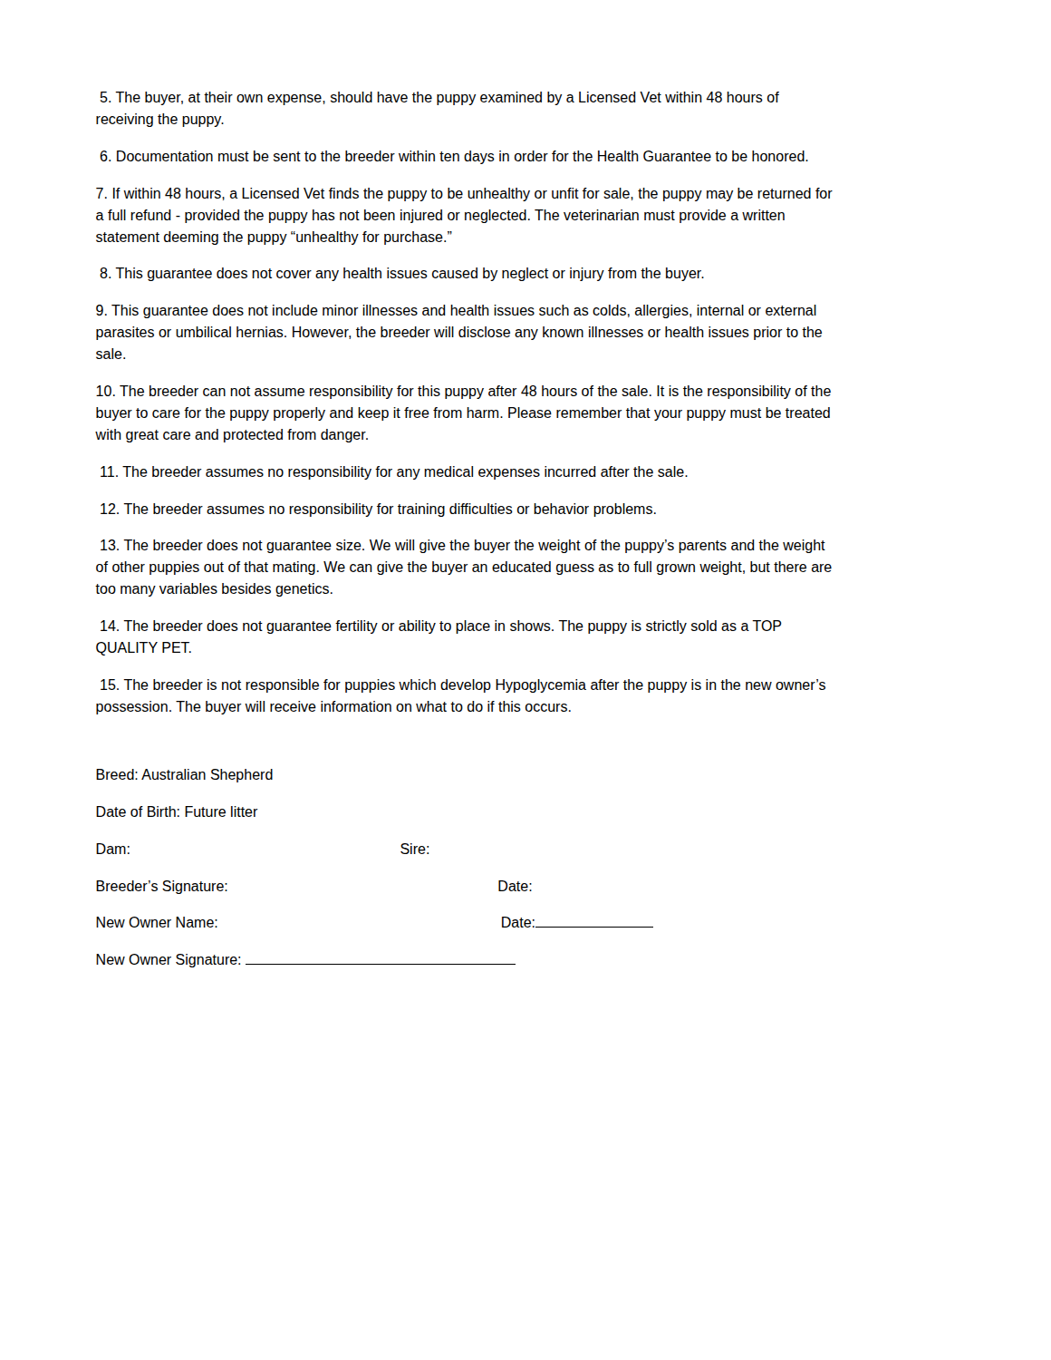5. The buyer, at their own expense, should have the puppy examined by a Licensed Vet within 48 hours of receiving the puppy.
6. Documentation must be sent to the breeder within ten days in order for the Health Guarantee to be honored.
7. If within 48 hours, a Licensed Vet finds the puppy to be unhealthy or unfit for sale, the puppy may be returned for a full refund - provided the puppy has not been injured or neglected. The veterinarian must provide a written statement deeming the puppy “unhealthy for purchase.”
8. This guarantee does not cover any health issues caused by neglect or injury from the buyer.
9. This guarantee does not include minor illnesses and health issues such as colds, allergies, internal or external parasites or umbilical hernias. However, the breeder will disclose any known illnesses or health issues prior to the sale.
10. The breeder can not assume responsibility for this puppy after 48 hours of the sale. It is the responsibility of the buyer to care for the puppy properly and keep it free from harm. Please remember that your puppy must be treated with great care and protected from danger.
11. The breeder assumes no responsibility for any medical expenses incurred after the sale.
12. The breeder assumes no responsibility for training difficulties or behavior problems.
13. The breeder does not guarantee size. We will give the buyer the weight of the puppy’s parents and the weight of other puppies out of that mating. We can give the buyer an educated guess as to full grown weight, but there are too many variables besides genetics.
14. The breeder does not guarantee fertility or ability to place in shows. The puppy is strictly sold as a TOP QUALITY PET.
15. The breeder is not responsible for puppies which develop Hypoglycemia after the puppy is in the new owner’s possession. The buyer will receive information on what to do if this occurs.
Breed: Australian Shepherd
Date of Birth: Future litter
Dam: Sire:
Breeder’s Signature: Date:
New Owner Name: Date:
New Owner Signature: